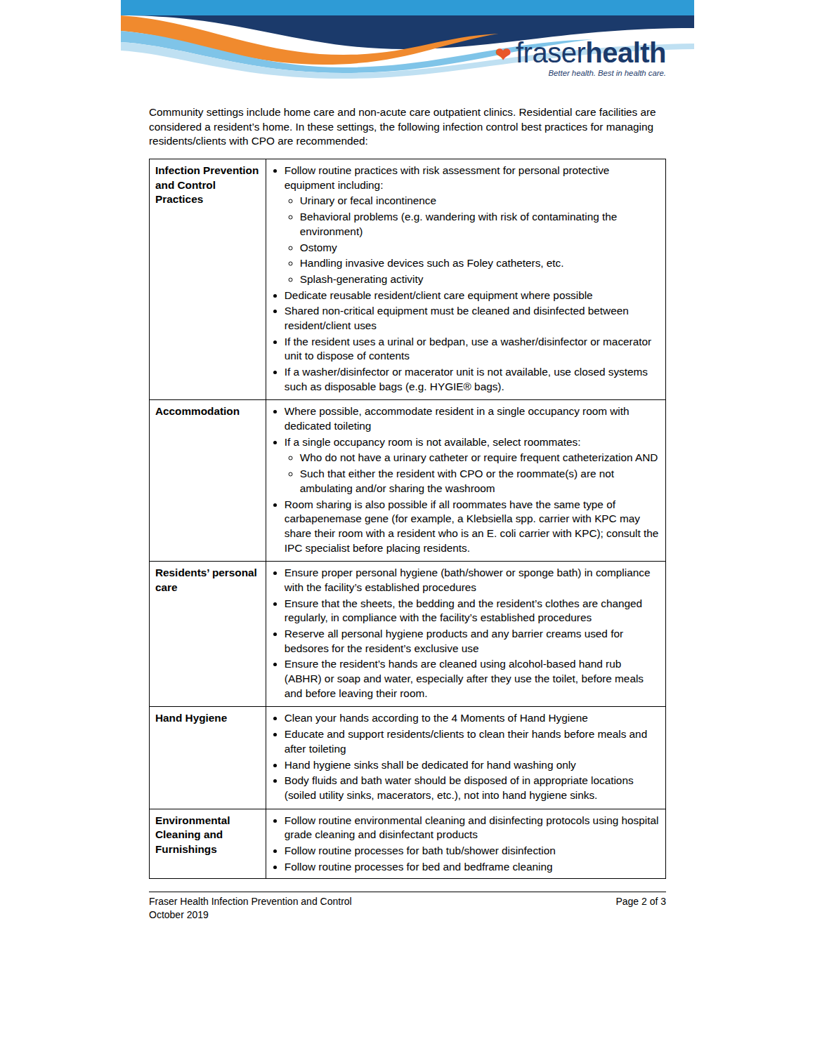❤fraserhealth
Better health. Best in health care.
Community settings include home care and non-acute care outpatient clinics. Residential care facilities are considered a resident’s home. In these settings, the following infection control best practices for managing residents/clients with CPO are recommended:
| Infection Prevention and Control Practices | Follow routine practices with risk assessment for personal protective equipment including: Urinary or fecal incontinence Behavioral problems (e.g. wandering with risk of contaminating the environment) Ostomy Handling invasive devices such as Foley catheters, etc. Splash-generating activity Dedicate reusable resident/client care equipment where possible Shared non-critical equipment must be cleaned and disinfected between resident/client uses If the resident uses a urinal or bedpan, use a washer/disinfector or macerator unit to dispose of contents If a washer/disinfector or macerator unit is not available, use closed systems such as disposable bags (e.g. HYGIE® bags). |
| Accommodation | Where possible, accommodate resident in a single occupancy room with dedicated toileting If a single occupancy room is not available, select roommates: Who do not have a urinary catheter or require frequent catheterization AND Such that either the resident with CPO or the roommate(s) are not ambulating and/or sharing the washroom Room sharing is also possible if all roommates have the same type of carbapenemase gene (for example, a Klebsiella spp. carrier with KPC may share their room with a resident who is an E. coli carrier with KPC); consult the IPC specialist before placing residents. |
| Residents’ personal care | Ensure proper personal hygiene (bath/shower or sponge bath) in compliance with the facility’s established procedures Ensure that the sheets, the bedding and the resident’s clothes are changed regularly, in compliance with the facility’s established procedures Reserve all personal hygiene products and any barrier creams used for bedsores for the resident’s exclusive use Ensure the resident’s hands are cleaned using alcohol-based hand rub (ABHR) or soap and water, especially after they use the toilet, before meals and before leaving their room. |
| Hand Hygiene | Clean your hands according to the 4 Moments of Hand Hygiene Educate and support residents/clients to clean their hands before meals and after toileting Hand hygiene sinks shall be dedicated for hand washing only Body fluids and bath water should be disposed of in appropriate locations (soiled utility sinks, macerators, etc.), not into hand hygiene sinks. |
| Environmental Cleaning and Furnishings | Follow routine environmental cleaning and disinfecting protocols using hospital grade cleaning and disinfectant products Follow routine processes for bath tub/shower disinfection Follow routine processes for bed and bedframe cleaning |
Fraser Health Infection Prevention and Control
October 2019
Page 2 of 3